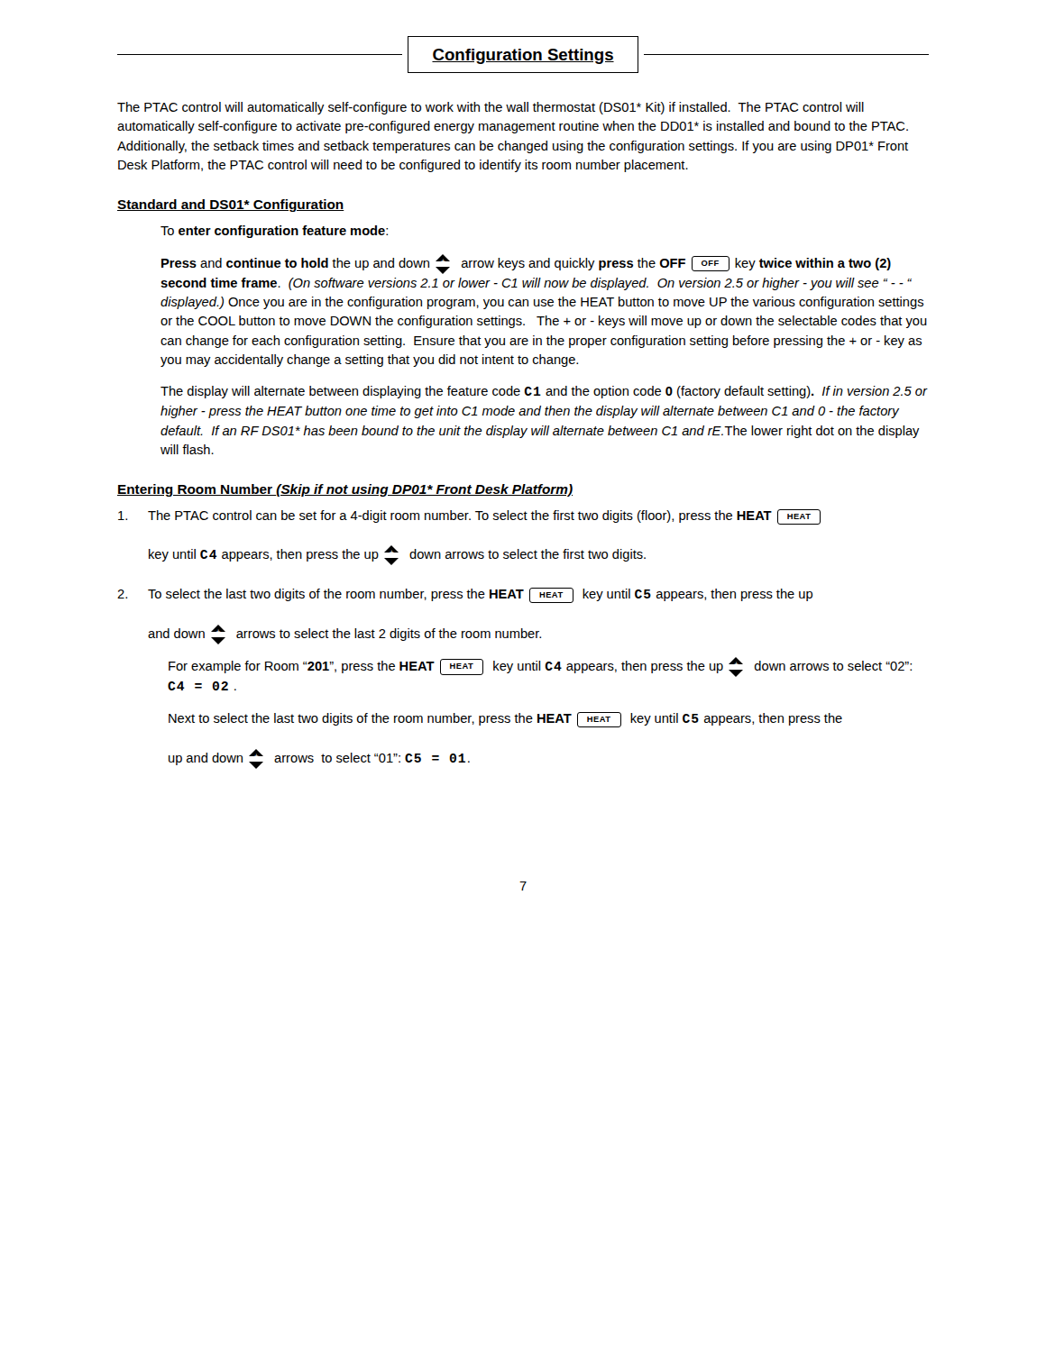Configuration Settings
The PTAC control will automatically self-configure to work with the wall thermostat (DS01* Kit) if installed. The PTAC control will automatically self-configure to activate pre-configured energy management routine when the DD01* is installed and bound to the PTAC. Additionally, the setback times and setback temperatures can be changed using the configuration settings. If you are using DP01* Front Desk Platform, the PTAC control will need to be configured to identify its room number placement.
Standard and DS01* Configuration
To enter configuration feature mode:
Press and continue to hold the up and down + − arrow keys and quickly press the OFF key twice within a two (2) second time frame. (On software versions 2.1 or lower - C1 will now be displayed. On version 2.5 or higher - you will see “ - - “ displayed.) Once you are in the configuration program, you can use the HEAT button to move UP the various configuration settings or the COOL button to move DOWN the configuration settings. The + or - keys will move up or down the selectable codes that you can change for each configuration setting. Ensure that you are in the proper configuration setting before pressing the + or - key as you may accidentally change a setting that you did not intent to change.
The display will alternate between displaying the feature code C1 and the option code 0 (factory default setting). If in version 2.5 or higher - press the HEAT button one time to get into C1 mode and then the display will alternate between C1 and 0 - the factory default. If an RF DS01* has been bound to the unit the display will alternate between C1 and rE. The lower right dot on the display will flash.
Entering Room Number (Skip if not using DP01* Front Desk Platform)
The PTAC control can be set for a 4-digit room number. To select the first two digits (floor), press the HEAT
key until C4 appears, then press the up + − down arrows to select the first two digits.
To select the last two digits of the room number, press the HEAT key until C5 appears, then press the up
and down + − arrows to select the last 2 digits of the room number.
For example for Room “201”, press the HEAT key until C4 appears, then press the up + − down arrows to select “02”: C4 = 02 .
Next to select the last two digits of the room number, press the HEAT key until C5 appears, then press the
up and down + − arrows to select “01”: C5 = 01.
7